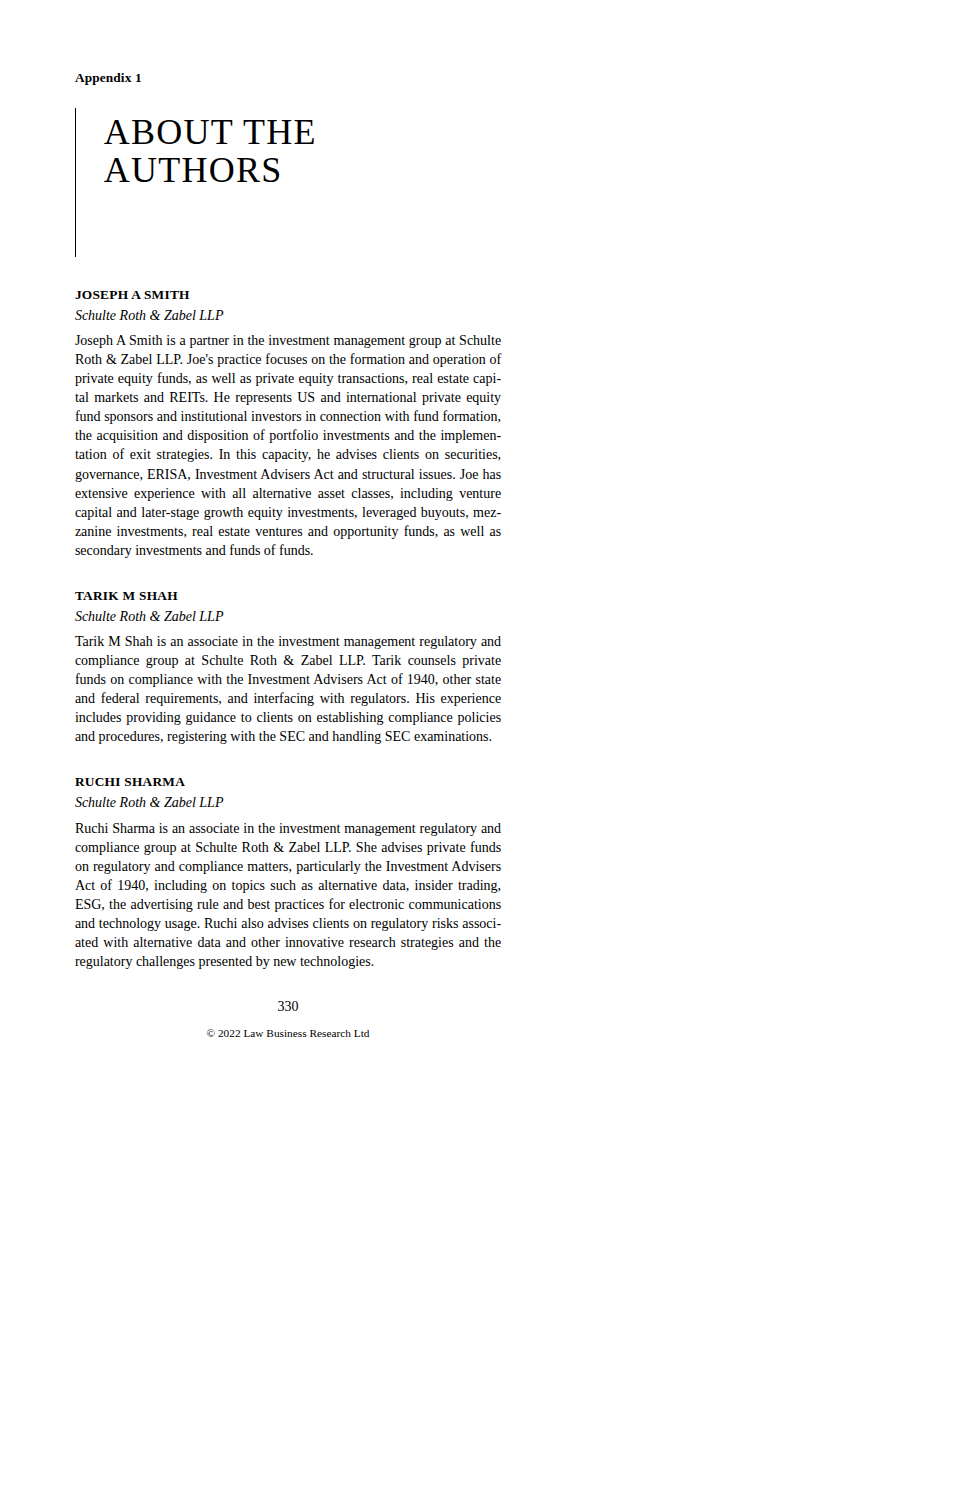Appendix 1
About the Authors
Joseph A Smith
Schulte Roth & Zabel LLP
Joseph A Smith is a partner in the investment management group at Schulte Roth & Zabel LLP. Joe's practice focuses on the formation and operation of private equity funds, as well as private equity transactions, real estate capital markets and REITs. He represents US and international private equity fund sponsors and institutional investors in connection with fund formation, the acquisition and disposition of portfolio investments and the implementation of exit strategies. In this capacity, he advises clients on securities, governance, ERISA, Investment Advisers Act and structural issues. Joe has extensive experience with all alternative asset classes, including venture capital and later-stage growth equity investments, leveraged buyouts, mezzanine investments, real estate ventures and opportunity funds, as well as secondary investments and funds of funds.
Tarik M Shah
Schulte Roth & Zabel LLP
Tarik M Shah is an associate in the investment management regulatory and compliance group at Schulte Roth & Zabel LLP. Tarik counsels private funds on compliance with the Investment Advisers Act of 1940, other state and federal requirements, and interfacing with regulators. His experience includes providing guidance to clients on establishing compliance policies and procedures, registering with the SEC and handling SEC examinations.
Ruchi Sharma
Schulte Roth & Zabel LLP
Ruchi Sharma is an associate in the investment management regulatory and compliance group at Schulte Roth & Zabel LLP. She advises private funds on regulatory and compliance matters, particularly the Investment Advisers Act of 1940, including on topics such as alternative data, insider trading, ESG, the advertising rule and best practices for electronic communications and technology usage. Ruchi also advises clients on regulatory risks associated with alternative data and other innovative research strategies and the regulatory challenges presented by new technologies.
330
© 2022 Law Business Research Ltd